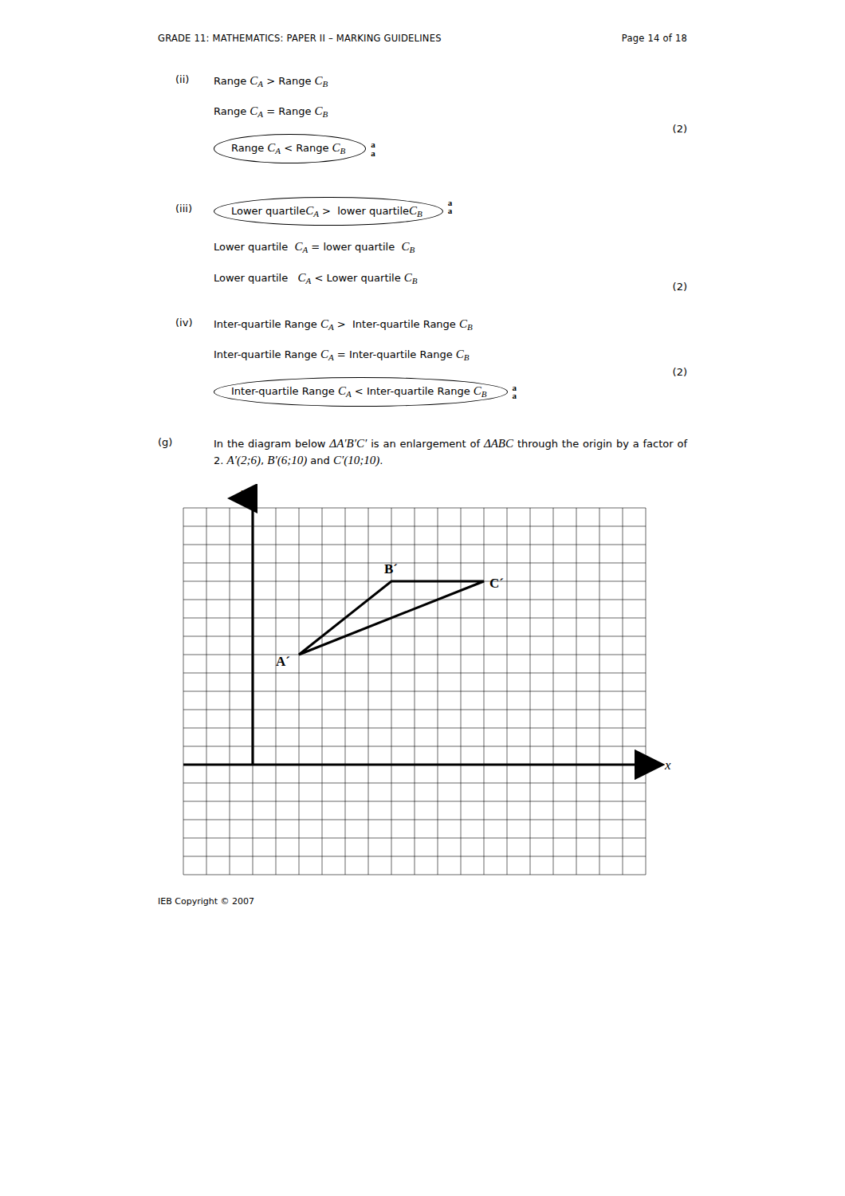Grade 11: Mathematics: Paper II – Marking Guidelines
Page 14 of 18
(ii)
Range CA > Range CB
Range CA = Range CB
Range CA < Range CB aa
(2)
(iii)
Lower quartileCA > lower quartileCB aa
Lower quartile CA = lower quartile CB
Lower quartile CA < Lower quartile CB
(2)
(iv)
Inter-quartile Range CA > Inter-quartile Range CB
Inter-quartile Range CA = Inter-quartile Range CB
Inter-quartile Range CA < Inter-quartile Range CB aa
(2)
(g)
In the diagram below ΔA′B′C′ is an enlargement of ΔABC through the origin by a factor of 2. A′(2;6), B′(6;10) and C′(10;10).
y x B´ C´ A´
IEB Copyright © 2007